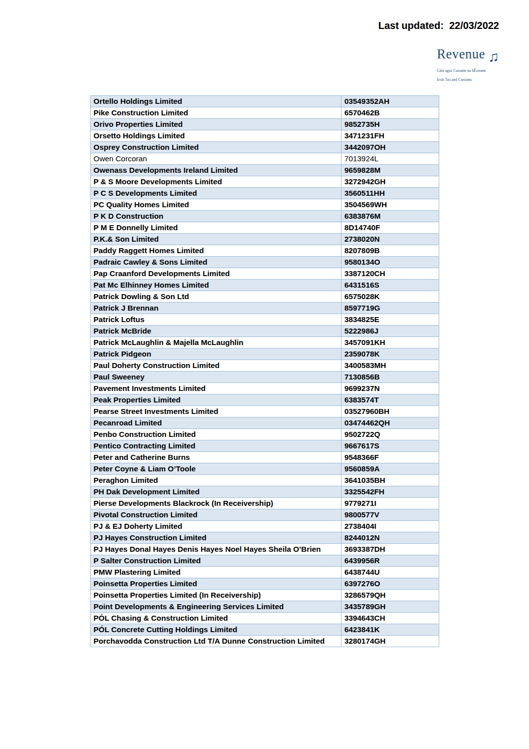Last updated: 22/03/2022
Revenue♫
Cáin agus Custaim na hÉireann
Irish Tax and Customs
| Ortello Holdings Limited | 03549352AH |
| Pike Construction Limited | 6570462B |
| Orivo Properties Limited | 9852735H |
| Orsetto Holdings Limited | 3471231FH |
| Osprey Construction Limited | 3442097OH |
| Owen Corcoran | 7013924L |
| Owenass Developments Ireland Limited | 9659828M |
| P & S Moore Developments Limited | 3272942GH |
| P C S Developments Limited | 3560511HH |
| PC Quality Homes Limited | 3504569WH |
| P K D Construction | 6383876M |
| P M E Donnelly Limited | 8D14740F |
| P.K.& Son Limited | 2738020N |
| Paddy Raggett Homes Limited | 8207809B |
| Padraic Cawley & Sons Limited | 9580134O |
| Pap Craanford Developments Limited | 3387120CH |
| Pat Mc Elhinney Homes Limited | 6431516S |
| Patrick Dowling & Son Ltd | 6575028K |
| Patrick J Brennan | 8597719G |
| Patrick Loftus | 3834825E |
| Patrick McBride | 5222986J |
| Patrick McLaughlin & Majella McLaughlin | 3457091KH |
| Patrick Pidgeon | 2359078K |
| Paul Doherty Construction Limited | 3400583MH |
| Paul Sweeney | 7130856B |
| Pavement Investments Limited | 9699237N |
| Peak Properties Limited | 6383574T |
| Pearse Street Investments Limited | 03527960BH |
| Pecanroad Limited | 03474462QH |
| Penbo Construction Limited | 9502722Q |
| Pentico Contracting Limited | 9667617S |
| Peter and Catherine Burns | 9548366F |
| Peter Coyne & Liam O’Toole | 9560859A |
| Peraghon Limited | 3641035BH |
| PH Dak Development Limited | 3325542FH |
| Pierse Developments Blackrock (In Receivership) | 9779271I |
| Pivotal Construction Limited | 9800577V |
| PJ & EJ Doherty Limited | 2738404I |
| PJ Hayes Construction Limited | 8244012N |
| PJ Hayes Donal Hayes Denis Hayes Noel Hayes Sheila O’Brien | 3693387DH |
| P Salter Construction Limited | 6439956R |
| PMW Plastering Limited | 6438744U |
| Poinsetta Properties Limited | 6397276O |
| Poinsetta Properties Limited (In Receivership) | 3286579QH |
| Point Developments & Engineering Services Limited | 3435789GH |
| PÓL Chasing & Construction Limited | 3394643CH |
| PÓL Concrete Cutting Holdings Limited | 6423841K |
| Porchavodda Construction Ltd T/A Dunne Construction Limited | 3280174GH |